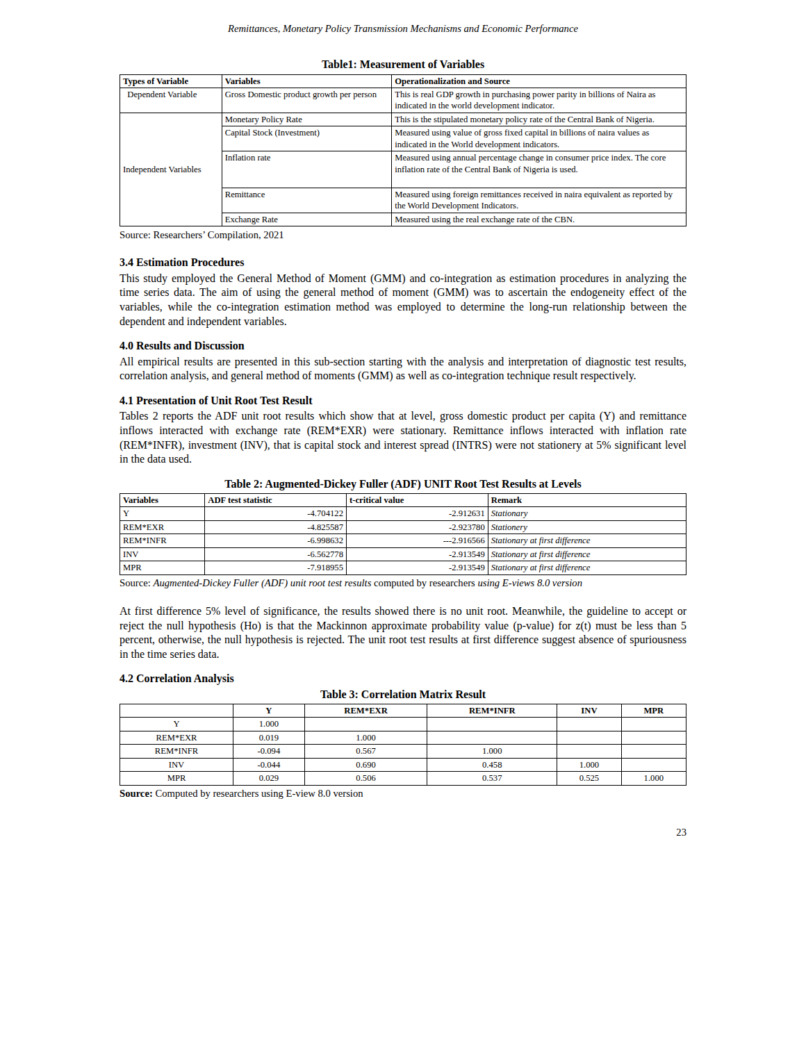Remittances, Monetary Policy Transmission Mechanisms and Economic Performance
Table1: Measurement of Variables
| Types of Variable | Variables | Operationalization and Source |
| --- | --- | --- |
| Dependent Variable | Gross Domestic product growth per person | This is real GDP growth in purchasing power parity in billions of Naira as indicated in the world development indicator. |
| Independent Variables | Monetary Policy Rate | This is the stipulated monetary policy rate of the Central Bank of Nigeria. |
| Capital Stock (Investment) | Measured using value of gross fixed capital in billions of naira values as indicated in the World development indicators. |
| Inflation rate | Measured using annual percentage change in consumer price index. The core inflation rate of the Central Bank of Nigeria is used. |
| Remittance | Measured using foreign remittances received in naira equivalent as reported by the World Development Indicators. |
| Exchange Rate | Measured using the real exchange rate of the CBN. |
Source: Researchers’ Compilation, 2021
3.4 Estimation Procedures
This study employed the General Method of Moment (GMM) and co-integration as estimation procedures in analyzing the time series data. The aim of using the general method of moment (GMM) was to ascertain the endogeneity effect of the variables, while the co-integration estimation method was employed to determine the long-run relationship between the dependent and independent variables.
4.0 Results and Discussion
All empirical results are presented in this sub-section starting with the analysis and interpretation of diagnostic test results, correlation analysis, and general method of moments (GMM) as well as co-integration technique result respectively.
4.1 Presentation of Unit Root Test Result
Tables 2 reports the ADF unit root results which show that at level, gross domestic product per capita (Y) and remittance inflows interacted with exchange rate (REM*EXR) were stationary. Remittance inflows interacted with inflation rate (REM*INFR), investment (INV), that is capital stock and interest spread (INTRS) were not stationery at 5% significant level in the data used.
Table 2: Augmented-Dickey Fuller (ADF) UNIT Root Test Results at Levels
| Variables | ADF test statistic | t-critical value | Remark |
| --- | --- | --- | --- |
| Y | -4.704122 | -2.912631 | Stationary |
| REM*EXR | -4.825587 | -2.923780 | Stationery |
| REM*INFR | -6.998632 | ---2.916566 | Stationary at first difference |
| INV | -6.562778 | -2.913549 | Stationary at first difference |
| MPR | -7.918955 | -2.913549 | Stationary at first difference |
Source: Augmented-Dickey Fuller (ADF) unit root test results computed by researchers using E-views 8.0 version
At first difference 5% level of significance, the results showed there is no unit root. Meanwhile, the guideline to accept or reject the null hypothesis (Ho) is that the Mackinnon approximate probability value (p-value) for z(t) must be less than 5 percent, otherwise, the null hypothesis is rejected. The unit root test results at first difference suggest absence of spuriousness in the time series data.
4.2 Correlation Analysis
Table 3: Correlation Matrix Result
| | Y | REM*EXR | REM*INFR | INV | MPR |
| --- | --- | --- | --- | --- | --- |
| Y | 1.000 | | | | |
| REM*EXR | 0.019 | 1.000 | | | |
| REM*INFR | -0.094 | 0.567 | 1.000 | | |
| INV | -0.044 | 0.690 | 0.458 | 1.000 | |
| MPR | 0.029 | 0.506 | 0.537 | 0.525 | 1.000 |
Source: Computed by researchers using E-view 8.0 version
23